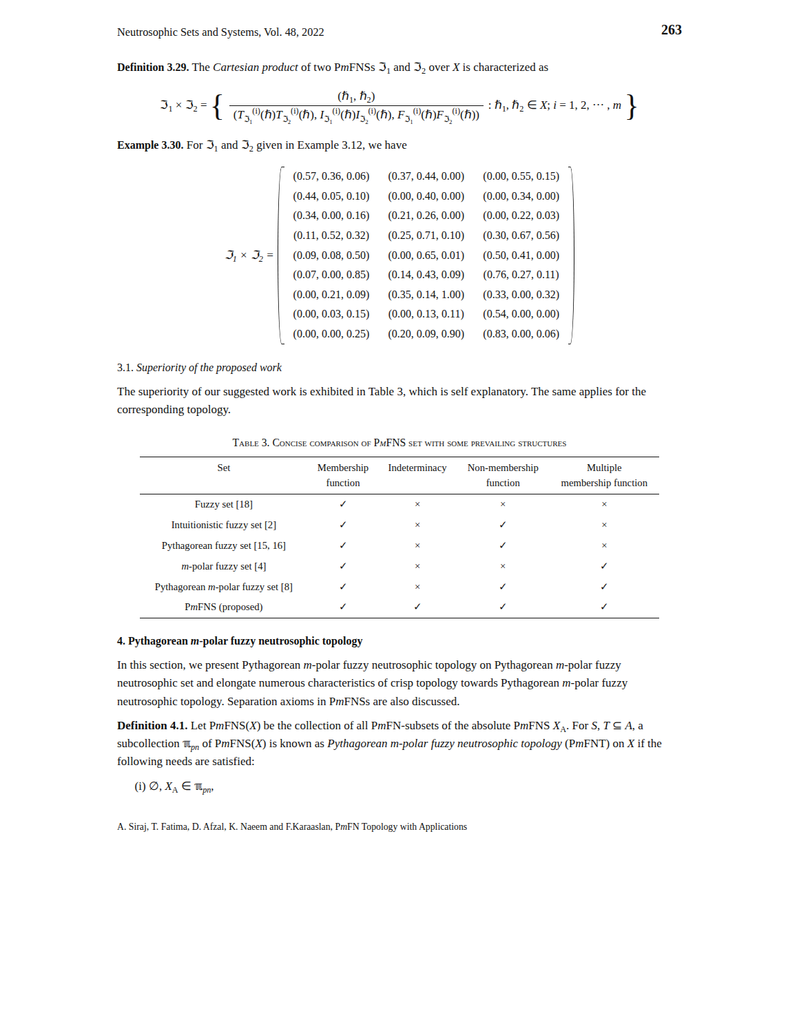Neutrosophic Sets and Systems, Vol. 48, 2022
263
Definition 3.29.
The Cartesian product of two Pm FNSs ℑ1 and ℑ2 over X is characterized as
ℑ1 × ℑ2 = { (ℏ1, ℏ2) (Tℑ1(i)(ℏ)Tℑ2(i)(ℏ), Iℑ1(i)(ℏ)Iℑ2(i)(ℏ), Fℑ1(i)(ℏ)Fℑ2(i)(ℏ)) : ℏ1, ℏ2 ∈ X; i = 1, 2, ··· , m }
Example 3.30.
For ℑ1 and ℑ2 given in Example 3.12, we have
ℑ1 × ℑ2 =
| (0.57, 0.36, 0.06) | (0.37, 0.44, 0.00) | (0.00, 0.55, 0.15) |
| (0.44, 0.05, 0.10) | (0.00, 0.40, 0.00) | (0.00, 0.34, 0.00) |
| (0.34, 0.00, 0.16) | (0.21, 0.26, 0.00) | (0.00, 0.22, 0.03) |
| (0.11, 0.52, 0.32) | (0.25, 0.71, 0.10) | (0.30, 0.67, 0.56) |
| (0.09, 0.08, 0.50) | (0.00, 0.65, 0.01) | (0.50, 0.41, 0.00) |
| (0.07, 0.00, 0.85) | (0.14, 0.43, 0.09) | (0.76, 0.27, 0.11) |
| (0.00, 0.21, 0.09) | (0.35, 0.14, 1.00) | (0.33, 0.00, 0.32) |
| (0.00, 0.03, 0.15) | (0.00, 0.13, 0.11) | (0.54, 0.00, 0.00) |
| (0.00, 0.00, 0.25) | (0.20, 0.09, 0.90) | (0.83, 0.00, 0.06) |
3.1. Superiority of the proposed work
The superiority of our suggested work is exhibited in Table 3, which is self explanatory. The same applies for the corresponding topology.
Table 3. Concise comparison of Pm FNS set with some prevailing structures
| Set | Membership | Indeterminacy | Non-membership | Multiple |
| --- | --- | --- | --- | --- |
| | function | | function | membership function |
| Fuzzy set [18] | | | | |
| Intuitionistic fuzzy set [2] | | | | |
| Pythagorean fuzzy set [15, 16] | | | | |
| m -polar fuzzy set [4] | | | | |
| Pythagorean m -polar fuzzy set [8] | | | | |
| P m FNS (proposed) | | | | |
4. Pythagorean m-polar fuzzy neutrosophic topology
In this section, we present Pythagorean m-polar fuzzy neutrosophic topology on Pythagorean m-polar fuzzy neutrosophic set and elongate numerous characteristics of crisp topology towards Pythagorean m-polar fuzzy neutrosophic topology. Separation axioms in Pm FNSs are also discussed.
Definition 4.1. Let Pm FNS(X) be the collection of all Pm FN-subsets of the absolute Pm FNS XA. For S, T ⊆ A, a subcollection ℼpn of Pm FNS(X) is known as Pythagorean m-polar fuzzy neutrosophic topology (Pm FNT) on X if the following needs are satisfied:
(i) ∅, XA ∈ ℼpn,
A. Siraj, T. Fatima, D. Afzal, K. Naeem and F.Karaaslan, Pm FN Topology with Applications